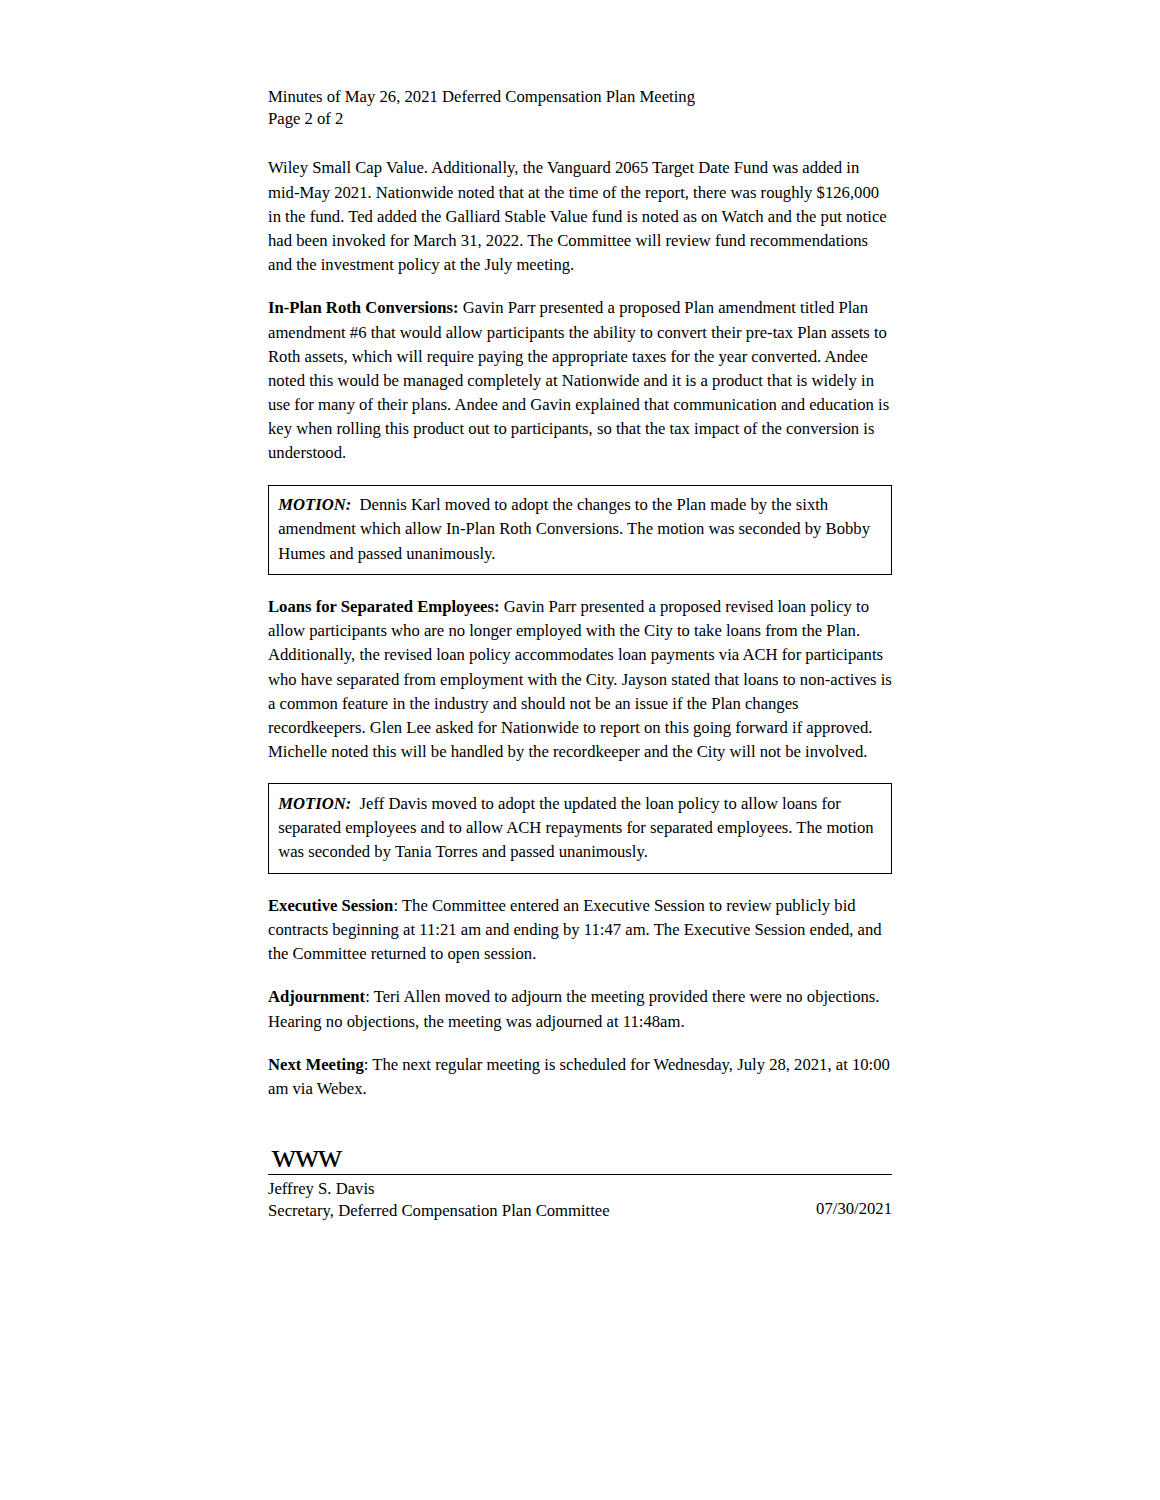Minutes of May 26, 2021 Deferred Compensation Plan Meeting
Page 2 of 2
Wiley Small Cap Value. Additionally, the Vanguard 2065 Target Date Fund was added in mid-May 2021. Nationwide noted that at the time of the report, there was roughly $126,000 in the fund. Ted added the Galliard Stable Value fund is noted as on Watch and the put notice had been invoked for March 31, 2022. The Committee will review fund recommendations and the investment policy at the July meeting.
In-Plan Roth Conversions: Gavin Parr presented a proposed Plan amendment titled Plan amendment #6 that would allow participants the ability to convert their pre-tax Plan assets to Roth assets, which will require paying the appropriate taxes for the year converted. Andee noted this would be managed completely at Nationwide and it is a product that is widely in use for many of their plans. Andee and Gavin explained that communication and education is key when rolling this product out to participants, so that the tax impact of the conversion is understood.
MOTION: Dennis Karl moved to adopt the changes to the Plan made by the sixth amendment which allow In-Plan Roth Conversions. The motion was seconded by Bobby Humes and passed unanimously.
Loans for Separated Employees: Gavin Parr presented a proposed revised loan policy to allow participants who are no longer employed with the City to take loans from the Plan. Additionally, the revised loan policy accommodates loan payments via ACH for participants who have separated from employment with the City. Jayson stated that loans to non-actives is a common feature in the industry and should not be an issue if the Plan changes recordkeepers. Glen Lee asked for Nationwide to report on this going forward if approved. Michelle noted this will be handled by the recordkeeper and the City will not be involved.
MOTION: Jeff Davis moved to adopt the updated the loan policy to allow loans for separated employees and to allow ACH repayments for separated employees. The motion was seconded by Tania Torres and passed unanimously.
Executive Session: The Committee entered an Executive Session to review publicly bid contracts beginning at 11:21 am and ending by 11:47 am. The Executive Session ended, and the Committee returned to open session.
Adjournment: Teri Allen moved to adjourn the meeting provided there were no objections. Hearing no objections, the meeting was adjourned at 11:48am.
Next Meeting: The next regular meeting is scheduled for Wednesday, July 28, 2021, at 10:00 am via Webex.
www
Jeffrey S. Davis
Secretary, Deferred Compensation Plan Committee
07/30/2021